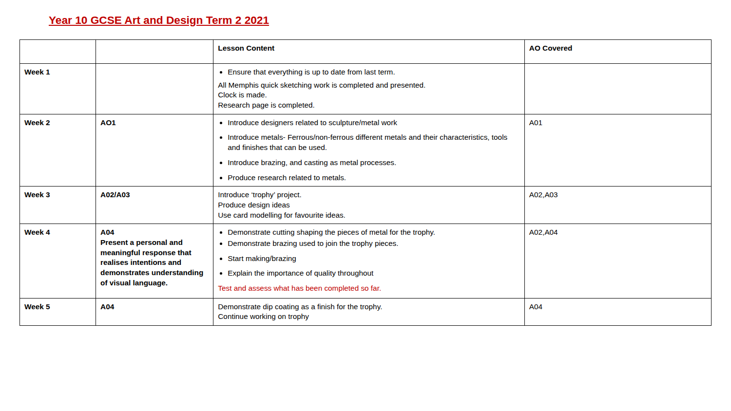Year 10 GCSE Art and Design Term 2 2021
| | | Lesson Content | AO Covered |
| --- | --- | --- | --- |
| Week 1 | | Ensure that everything is up to date from last term. All Memphis quick sketching work is completed and presented. Clock is made. Research page is completed. | |
| Week 2 | AO1 | Introduce designers related to sculpture/metal work Introduce metals- Ferrous/non-ferrous different metals and their characteristics, tools and finishes that can be used. Introduce brazing, and casting as metal processes. Produce research related to metals. | A01 |
| Week 3 | A02/A03 | Introduce ‘trophy’ project. Produce design ideas Use card modelling for favourite ideas. | A02,A03 |
| Week 4 | A04 Present a personal and meaningful response that realises intentions and demonstrates understanding of visual language. | Demonstrate cutting shaping the pieces of metal for the trophy. Demonstrate brazing used to join the trophy pieces. Start making/brazing Explain the importance of quality throughout Test and assess what has been completed so far. | A02,A04 |
| Week 5 | A04 | Demonstrate dip coating as a finish for the trophy. Continue working on trophy | A04 |